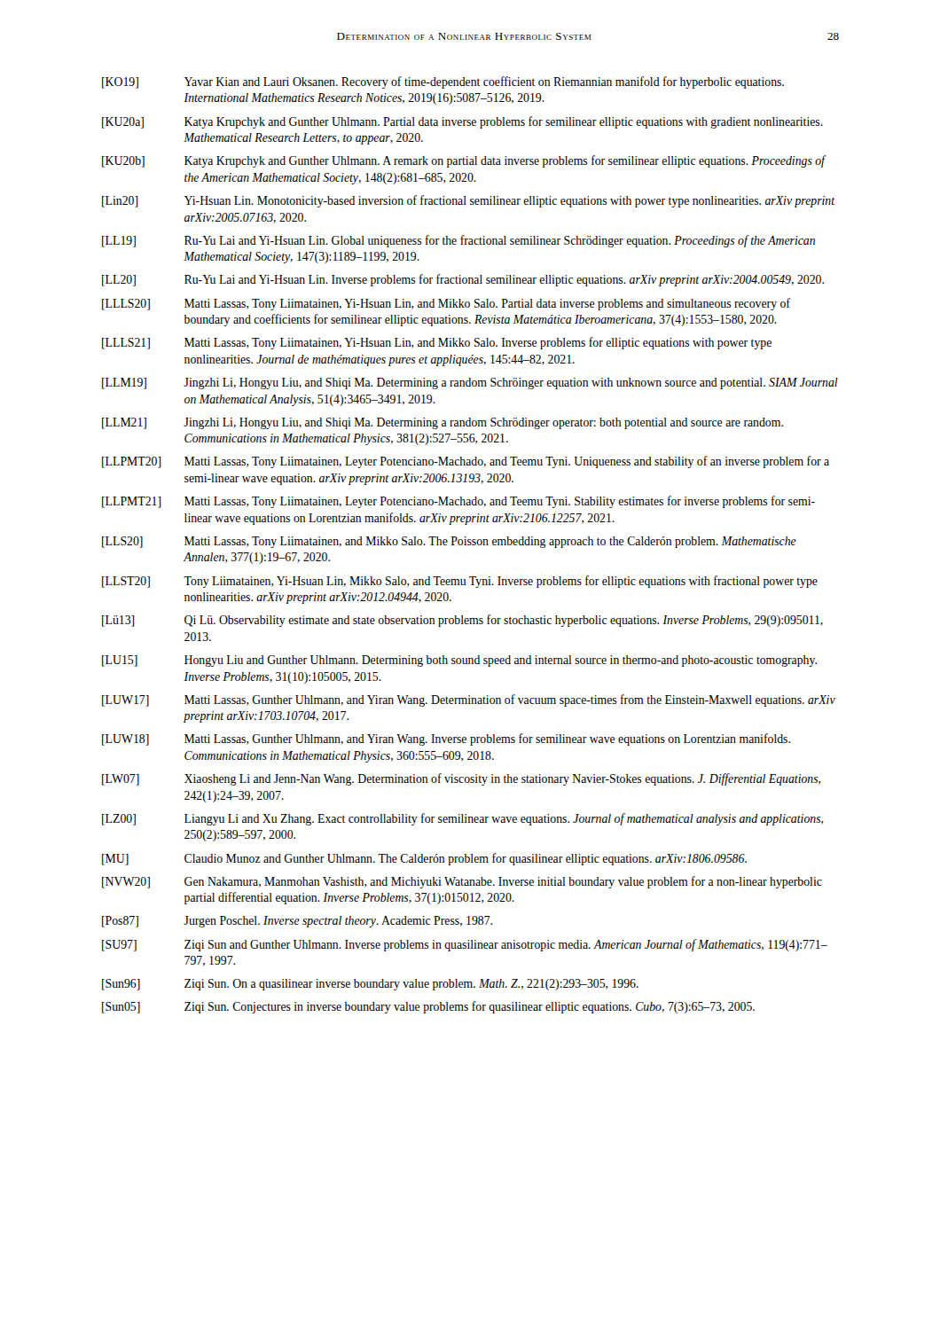Determination of a Nonlinear Hyperbolic System 28
[KO19]
Yavar Kian and Lauri Oksanen. Recovery of time-dependent coefficient on Riemannian manifold for hyperbolic equations. International Mathematics Research Notices, 2019(16):5087–5126, 2019.
[KU20a]
Katya Krupchyk and Gunther Uhlmann. Partial data inverse problems for semilinear elliptic equations with gradient nonlinearities. Mathematical Research Letters, to appear, 2020.
[KU20b]
Katya Krupchyk and Gunther Uhlmann. A remark on partial data inverse problems for semilinear elliptic equations. Proceedings of the American Mathematical Society, 148(2):681–685, 2020.
[Lin20]
Yi-Hsuan Lin. Monotonicity-based inversion of fractional semilinear elliptic equations with power type nonlinearities. arXiv preprint arXiv:2005.07163, 2020.
[LL19]
Ru-Yu Lai and Yi-Hsuan Lin. Global uniqueness for the fractional semilinear Schrödinger equation. Proceedings of the American Mathematical Society, 147(3):1189–1199, 2019.
[LL20]
Ru-Yu Lai and Yi-Hsuan Lin. Inverse problems for fractional semilinear elliptic equations. arXiv preprint arXiv:2004.00549, 2020.
[LLLS20]
Matti Lassas, Tony Liimatainen, Yi-Hsuan Lin, and Mikko Salo. Partial data inverse problems and simultaneous recovery of boundary and coefficients for semilinear elliptic equations. Revista Matemática Iberoamericana, 37(4):1553–1580, 2020.
[LLLS21]
Matti Lassas, Tony Liimatainen, Yi-Hsuan Lin, and Mikko Salo. Inverse problems for elliptic equations with power type nonlinearities. Journal de mathématiques pures et appliquées, 145:44–82, 2021.
[LLM19]
Jingzhi Li, Hongyu Liu, and Shiqi Ma. Determining a random Schröinger equation with unknown source and potential. SIAM Journal on Mathematical Analysis, 51(4):3465–3491, 2019.
[LLM21]
Jingzhi Li, Hongyu Liu, and Shiqi Ma. Determining a random Schrödinger operator: both potential and source are random. Communications in Mathematical Physics, 381(2):527–556, 2021.
[LLPMT20]
Matti Lassas, Tony Liimatainen, Leyter Potenciano-Machado, and Teemu Tyni. Uniqueness and stability of an inverse problem for a semi-linear wave equation. arXiv preprint arXiv:2006.13193, 2020.
[LLPMT21]
Matti Lassas, Tony Liimatainen, Leyter Potenciano-Machado, and Teemu Tyni. Stability estimates for inverse problems for semi-linear wave equations on Lorentzian manifolds. arXiv preprint arXiv:2106.12257, 2021.
[LLS20]
Matti Lassas, Tony Liimatainen, and Mikko Salo. The Poisson embedding approach to the Calderón problem. Mathematische Annalen, 377(1):19–67, 2020.
[LLST20]
Tony Liimatainen, Yi-Hsuan Lin, Mikko Salo, and Teemu Tyni. Inverse problems for elliptic equations with fractional power type nonlinearities. arXiv preprint arXiv:2012.04944, 2020.
[Lü13]
Qi Lü. Observability estimate and state observation problems for stochastic hyperbolic equations. Inverse Problems, 29(9):095011, 2013.
[LU15]
Hongyu Liu and Gunther Uhlmann. Determining both sound speed and internal source in thermo-and photo-acoustic tomography. Inverse Problems, 31(10):105005, 2015.
[LUW17]
Matti Lassas, Gunther Uhlmann, and Yiran Wang. Determination of vacuum space-times from the Einstein-Maxwell equations. arXiv preprint arXiv:1703.10704, 2017.
[LUW18]
Matti Lassas, Gunther Uhlmann, and Yiran Wang. Inverse problems for semilinear wave equations on Lorentzian manifolds. Communications in Mathematical Physics, 360:555–609, 2018.
[LW07]
Xiaosheng Li and Jenn-Nan Wang. Determination of viscosity in the stationary Navier-Stokes equations. J. Differential Equations, 242(1):24–39, 2007.
[LZ00]
Liangyu Li and Xu Zhang. Exact controllability for semilinear wave equations. Journal of mathematical analysis and applications, 250(2):589–597, 2000.
[MU]
Claudio Munoz and Gunther Uhlmann. The Calderón problem for quasilinear elliptic equations. arXiv:1806.09586.
[NVW20]
Gen Nakamura, Manmohan Vashisth, and Michiyuki Watanabe. Inverse initial boundary value problem for a non-linear hyperbolic partial differential equation. Inverse Problems, 37(1):015012, 2020.
[Pos87]
Jurgen Poschel. Inverse spectral theory. Academic Press, 1987.
[SU97]
Ziqi Sun and Gunther Uhlmann. Inverse problems in quasilinear anisotropic media. American Journal of Mathematics, 119(4):771–797, 1997.
[Sun96]
Ziqi Sun. On a quasilinear inverse boundary value problem. Math. Z., 221(2):293–305, 1996.
[Sun05]
Ziqi Sun. Conjectures in inverse boundary value problems for quasilinear elliptic equations. Cubo, 7(3):65–73, 2005.